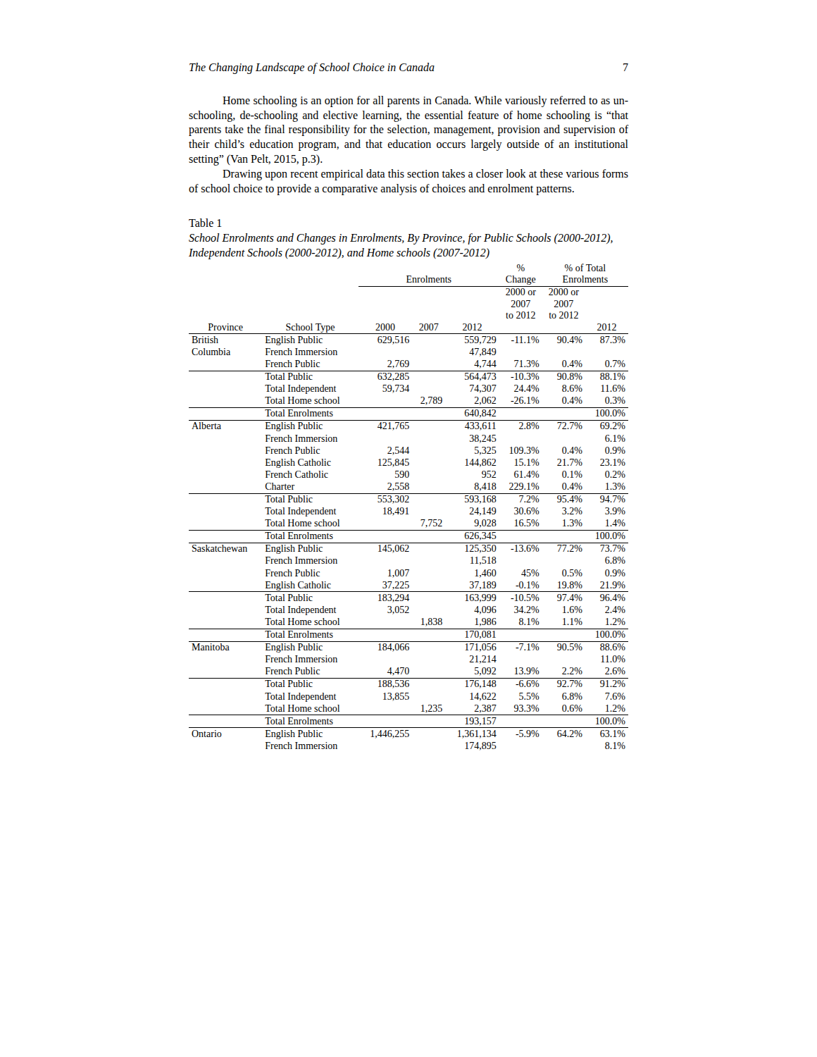The Changing Landscape of School Choice in Canada
7
Home schooling is an option for all parents in Canada. While variously referred to as un-schooling, de-schooling and elective learning, the essential feature of home schooling is “that parents take the final responsibility for the selection, management, provision and supervision of their child’s education program, and that education occurs largely outside of an institutional setting” (Van Pelt, 2015, p.3).
Drawing upon recent empirical data this section takes a closer look at these various forms of school choice to provide a comparative analysis of choices and enrolment patterns.
Table 1 School Enrolments and Changes in Enrolments, By Province, for Public Schools (2000-2012), Independent Schools (2000-2012), and Home schools (2007-2012)
| | | Enrolments | % Change | % of Total Enrolments |
| --- | --- | --- | --- | --- |
| | | | | | 2000 or 2007 to 2012 | 2000 or 2007 to 2012 | |
| Province | School Type | 2000 | 2007 | 2012 | | | 2012 |
| British | English Public | 629,516 | | 559,729 | -11.1% | 90.4% | 87.3% |
| Columbia | French Immersion | | | 47,849 | | | |
| | French Public | 2,769 | | 4,744 | 71.3% | 0.4% | 0.7% |
| | Total Public | 632,285 | | 564,473 | -10.3% | 90.8% | 88.1% |
| | Total Independent | 59,734 | | 74,307 | 24.4% | 8.6% | 11.6% |
| | Total Home school | | 2,789 | 2,062 | -26.1% | 0.4% | 0.3% |
| | Total Enrolments | | | 640,842 | | | 100.0% |
| Alberta | English Public | 421,765 | | 433,611 | 2.8% | 72.7% | 69.2% |
| | French Immersion | | | 38,245 | | | 6.1% |
| | French Public | 2,544 | | 5,325 | 109.3% | 0.4% | 0.9% |
| | English Catholic | 125,845 | | 144,862 | 15.1% | 21.7% | 23.1% |
| | French Catholic | 590 | | 952 | 61.4% | 0.1% | 0.2% |
| | Charter | 2,558 | | 8,418 | 229.1% | 0.4% | 1.3% |
| | Total Public | 553,302 | | 593,168 | 7.2% | 95.4% | 94.7% |
| | Total Independent | 18,491 | | 24,149 | 30.6% | 3.2% | 3.9% |
| | Total Home school | | 7,752 | 9,028 | 16.5% | 1.3% | 1.4% |
| | Total Enrolments | | | 626,345 | | | 100.0% |
| Saskatchewan | English Public | 145,062 | | 125,350 | -13.6% | 77.2% | 73.7% |
| | French Immersion | | | 11,518 | | | 6.8% |
| | French Public | 1,007 | | 1,460 | 45% | 0.5% | 0.9% |
| | English Catholic | 37,225 | | 37,189 | -0.1% | 19.8% | 21.9% |
| | Total Public | 183,294 | | 163,999 | -10.5% | 97.4% | 96.4% |
| | Total Independent | 3,052 | | 4,096 | 34.2% | 1.6% | 2.4% |
| | Total Home school | | 1,838 | 1,986 | 8.1% | 1.1% | 1.2% |
| | Total Enrolments | | | 170,081 | | | 100.0% |
| Manitoba | English Public | 184,066 | | 171,056 | -7.1% | 90.5% | 88.6% |
| | French Immersion | | | 21,214 | | | 11.0% |
| | French Public | 4,470 | | 5,092 | 13.9% | 2.2% | 2.6% |
| | Total Public | 188,536 | | 176,148 | -6.6% | 92.7% | 91.2% |
| | Total Independent | 13,855 | | 14,622 | 5.5% | 6.8% | 7.6% |
| | Total Home school | | 1,235 | 2,387 | 93.3% | 0.6% | 1.2% |
| | Total Enrolments | | | 193,157 | | | 100.0% |
| Ontario | English Public | 1,446,255 | | 1,361,134 | -5.9% | 64.2% | 63.1% |
| | French Immersion | | | 174,895 | | | 8.1% |